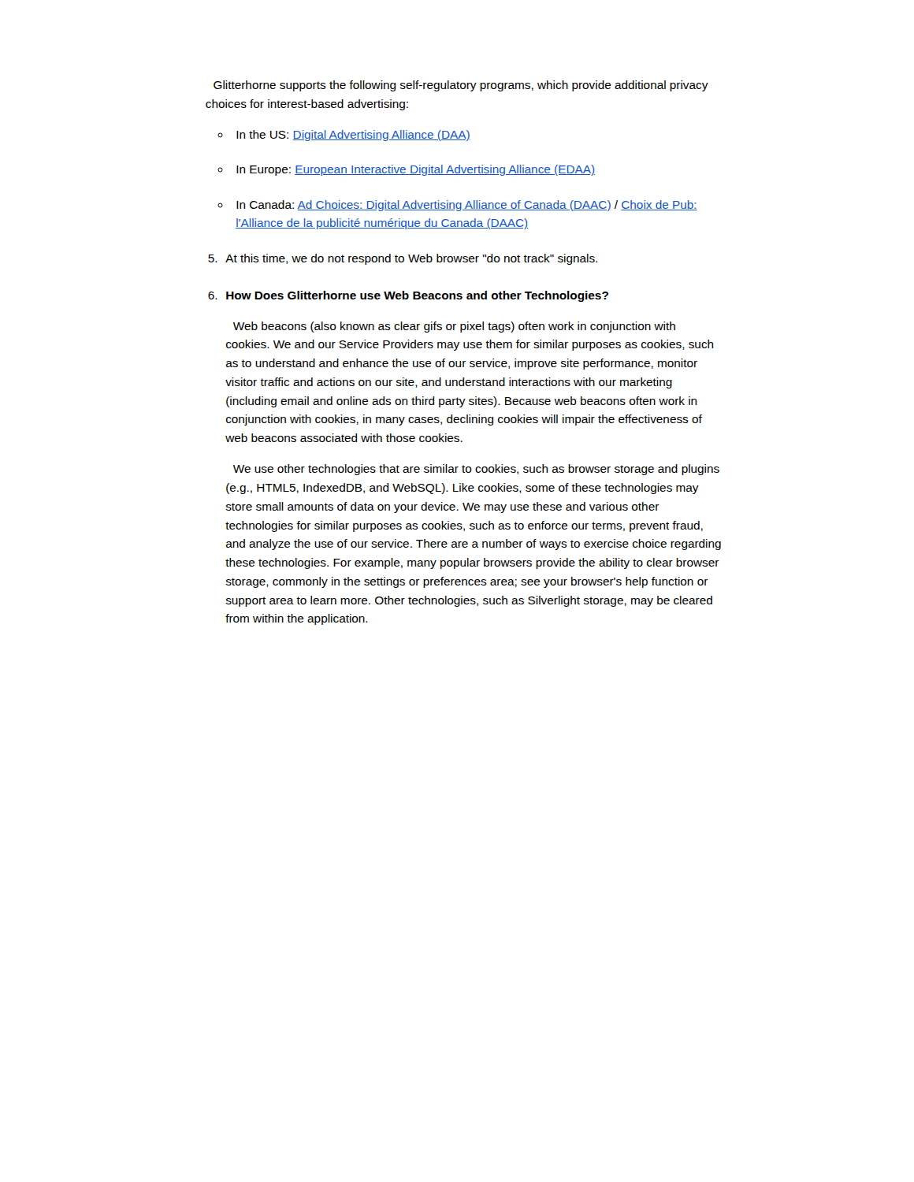Glitterhorne supports the following self-regulatory programs, which provide additional privacy choices for interest-based advertising:
In the US: Digital Advertising Alliance (DAA)
In Europe: European Interactive Digital Advertising Alliance (EDAA)
In Canada: Ad Choices: Digital Advertising Alliance of Canada (DAAC) / Choix de Pub: l'Alliance de la publicité numérique du Canada (DAAC)
At this time, we do not respond to Web browser "do not track" signals.
How Does Glitterhorne use Web Beacons and other Technologies?
Web beacons (also known as clear gifs or pixel tags) often work in conjunction with cookies. We and our Service Providers may use them for similar purposes as cookies, such as to understand and enhance the use of our service, improve site performance, monitor visitor traffic and actions on our site, and understand interactions with our marketing (including email and online ads on third party sites). Because web beacons often work in conjunction with cookies, in many cases, declining cookies will impair the effectiveness of web beacons associated with those cookies.
We use other technologies that are similar to cookies, such as browser storage and plugins (e.g., HTML5, IndexedDB, and WebSQL). Like cookies, some of these technologies may store small amounts of data on your device. We may use these and various other technologies for similar purposes as cookies, such as to enforce our terms, prevent fraud, and analyze the use of our service. There are a number of ways to exercise choice regarding these technologies. For example, many popular browsers provide the ability to clear browser storage, commonly in the settings or preferences area; see your browser's help function or support area to learn more. Other technologies, such as Silverlight storage, may be cleared from within the application.